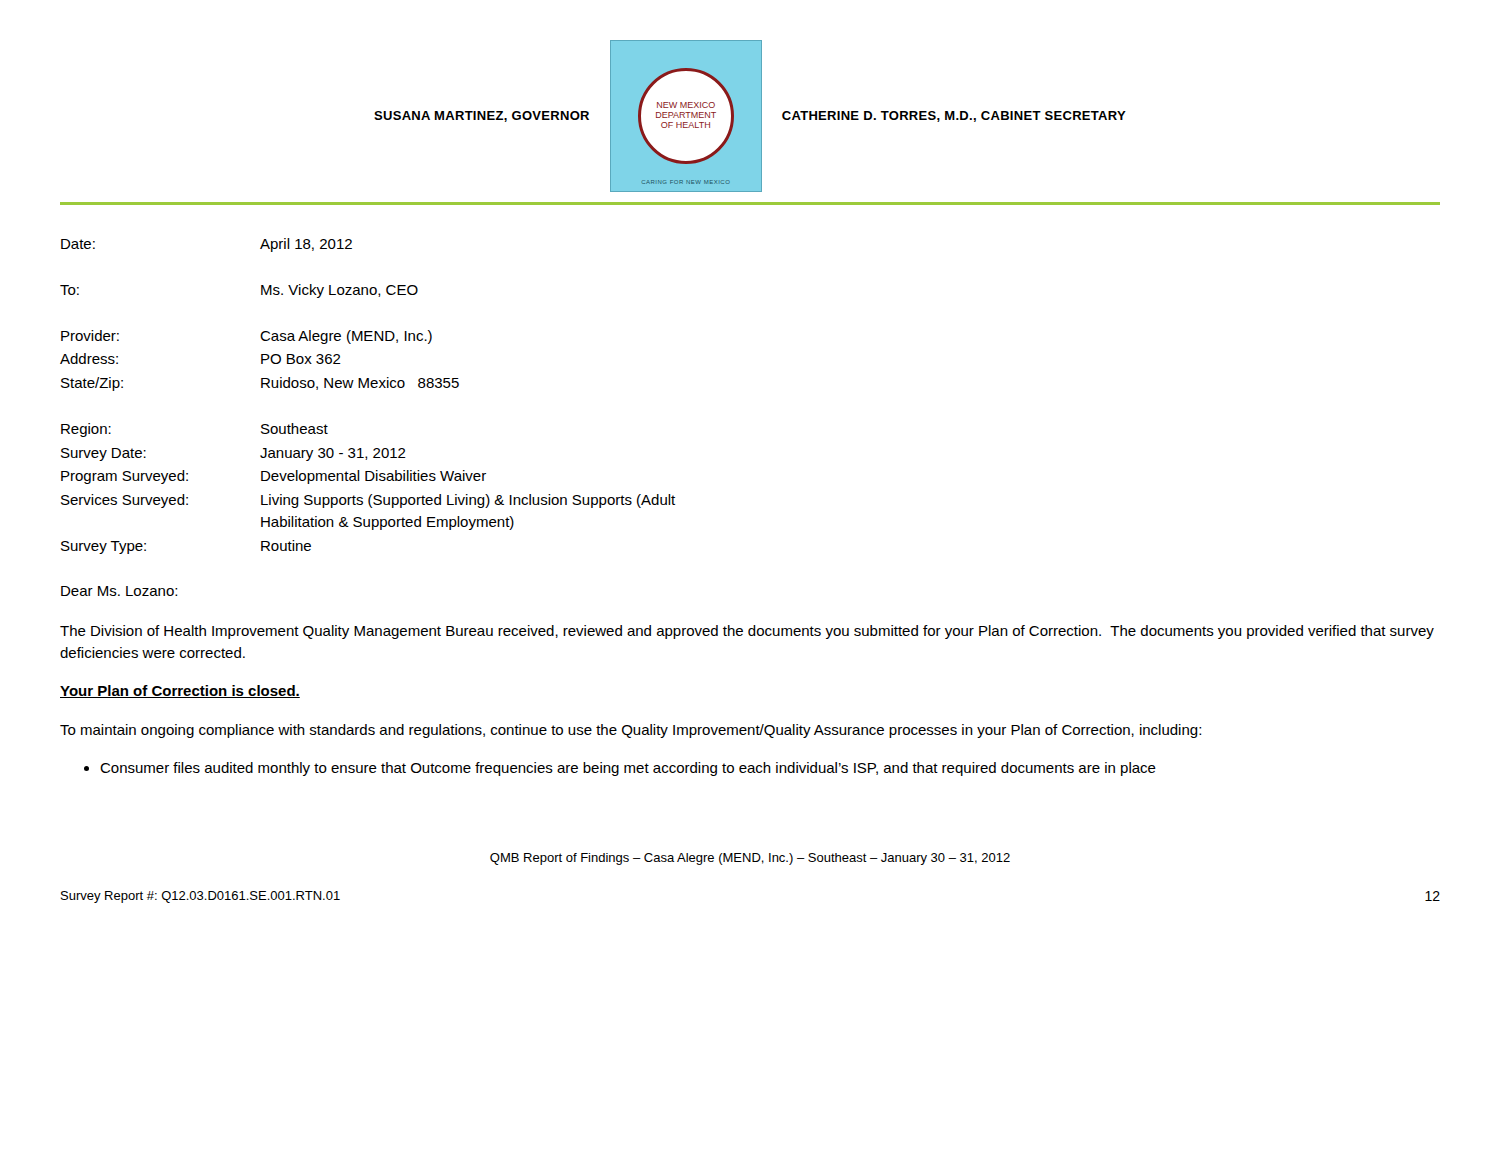SUSANA MARTINEZ, GOVERNOR
NEW MEXICO
DEPARTMENT
OF HEALTH
CARING FOR NEW MEXICO
CATHERINE D. TORRES, M.D., CABINET SECRETARY
| Date: | April 18, 2012 |
| To: | Ms. Vicky Lozano, CEO |
| Provider: | Casa Alegre (MEND, Inc.) |
| Address: | PO Box 362 |
| State/Zip: | Ruidoso, New Mexico 88355 |
| Region: | Southeast |
| Survey Date: | January 30 - 31, 2012 |
| Program Surveyed: | Developmental Disabilities Waiver |
| Services Surveyed: | Living Supports (Supported Living) & Inclusion Supports (Adult Habilitation & Supported Employment) |
| Survey Type: | Routine |
Dear Ms. Lozano:
The Division of Health Improvement Quality Management Bureau received, reviewed and approved the documents you submitted for your Plan of Correction. The documents you provided verified that survey deficiencies were corrected.
Your Plan of Correction is closed.
To maintain ongoing compliance with standards and regulations, continue to use the Quality Improvement/Quality Assurance processes in your Plan of Correction, including:
Consumer files audited monthly to ensure that Outcome frequencies are being met according to each individual’s ISP, and that required documents are in place
QMB Report of Findings – Casa Alegre (MEND, Inc.) – Southeast – January 30 – 31, 2012
Survey Report #: Q12.03.D0161.SE.001.RTN.01
12